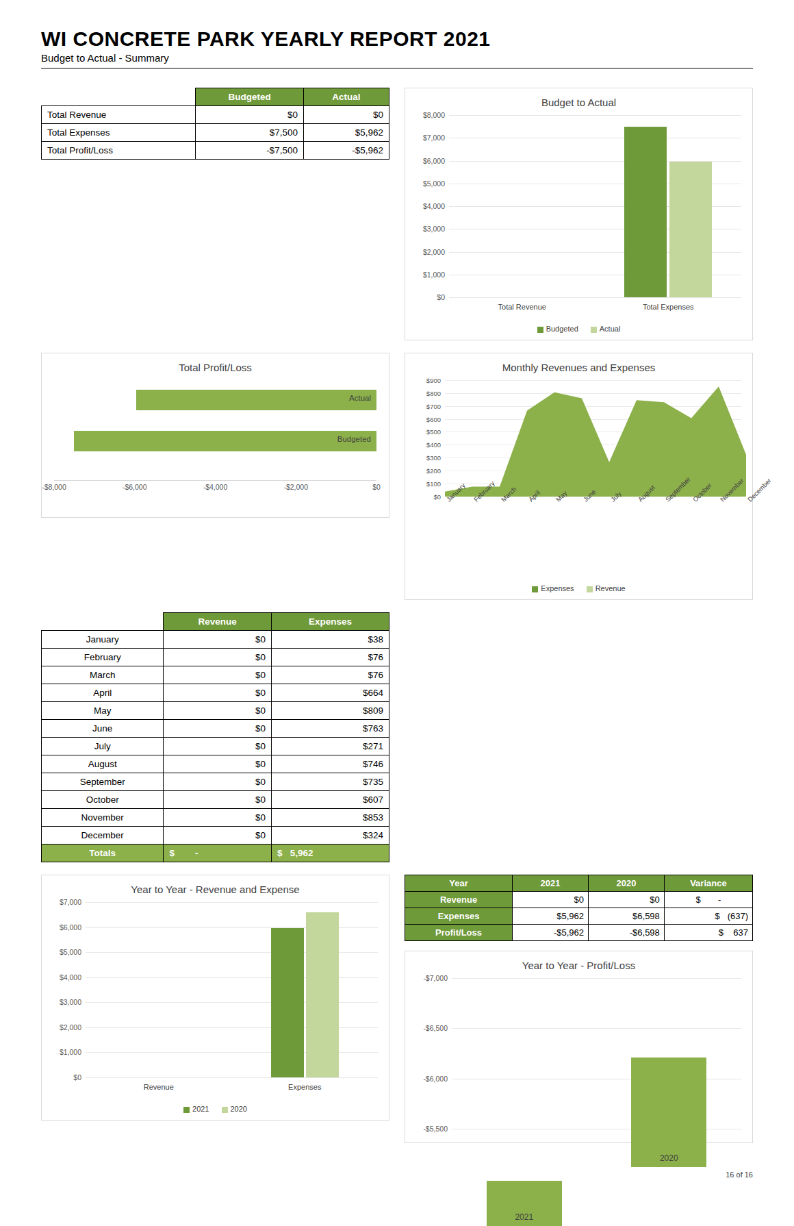WI CONCRETE PARK YEARLY REPORT 2021
Budget to Actual - Summary
| | Budgeted | Actual |
| --- | --- | --- |
| Total Revenue | $0 | $0 |
| Total Expenses | $7,500 | $5,962 |
| Total Profit/Loss | -$7,500 | -$5,962 |
Budget to Actual
$8,000
$7,000
$6,000
$5,000
$4,000
$3,000
$2,000
$1,000
$0
Total Revenue Total Expenses
Budgeted Actual
Total Profit/Loss
Actual
Budgeted
-$8,000 -$6,000 -$4,000 -$2,000 $0
Monthly Revenues and Expenses
$900
$800
$700
$600
$500
$400
$300
$200
$100
$0
January February March April May June July August September October November December
Expenses Revenue
| | Revenue | Expenses |
| --- | --- | --- |
| January | $0 | $38 |
| February | $0 | $76 |
| March | $0 | $76 |
| April | $0 | $664 |
| May | $0 | $809 |
| June | $0 | $763 |
| July | $0 | $271 |
| August | $0 | $746 |
| September | $0 | $735 |
| October | $0 | $607 |
| November | $0 | $853 |
| December | $0 | $324 |
| Totals | $ - | $ 5,962 |
Year to Year - Revenue and Expense
$7,000
$6,000
$5,000
$4,000
$3,000
$2,000
$1,000
$0
Revenue Expenses
2021 2020
| Year | 2021 | 2020 | Variance |
| --- | --- | --- | --- |
| Revenue | $0 | $0 | $ - |
| Expenses | $5,962 | $6,598 | $ (637) |
| Profit/Loss | -$5,962 | -$6,598 | $ 637 |
Year to Year - Profit/Loss
-$7,000
-$6,500
-$6,000
-$5,500
2021
2020
16 of 16